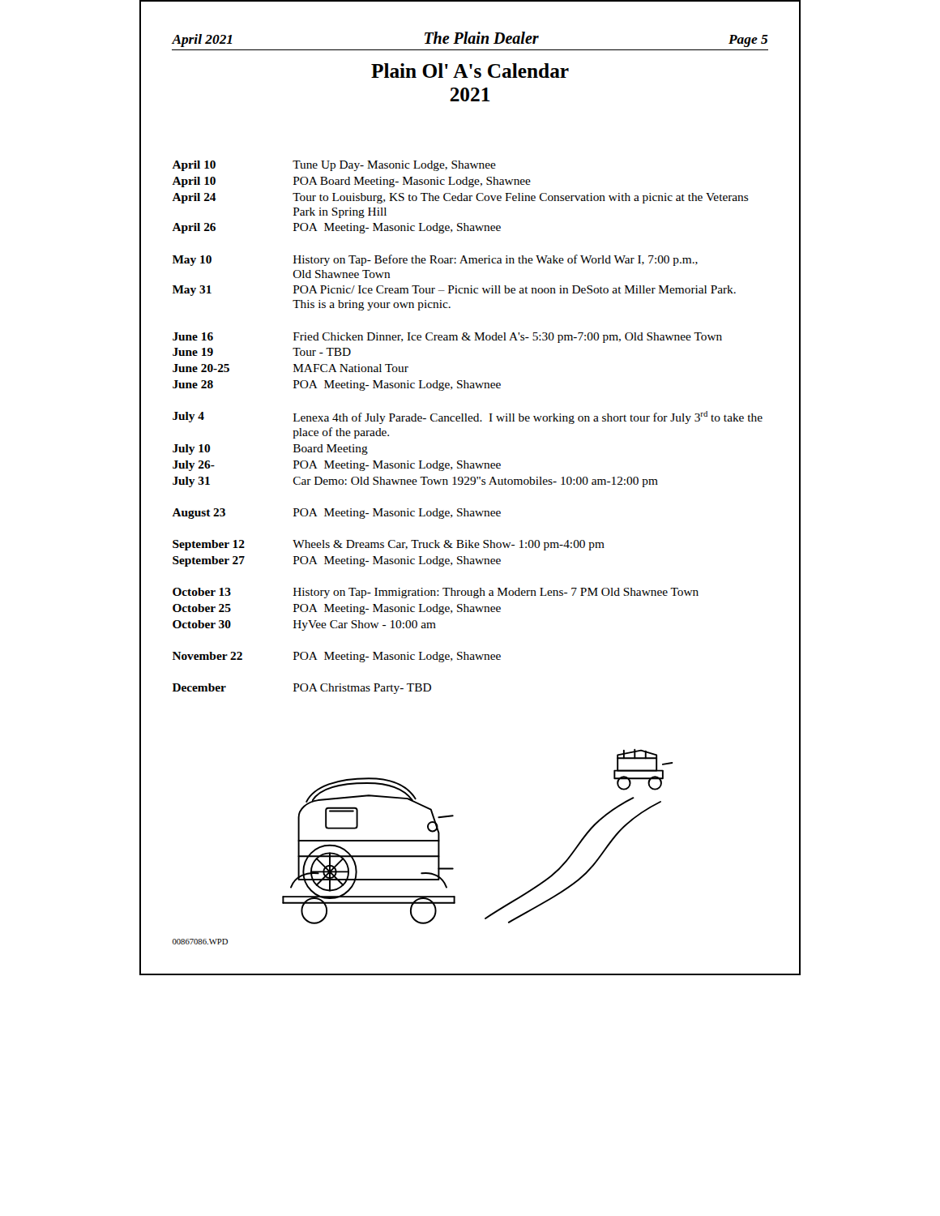April 2021 The Plain Dealer Page 5
Plain Ol' A's Calendar2021
| April 10 | Tune Up Day- Masonic Lodge, Shawnee |
| April 10 | POA Board Meeting- Masonic Lodge, Shawnee |
| April 24 | Tour to Louisburg, KS to The Cedar Cove Feline Conservation with a picnic at the Veterans Park in Spring Hill |
| April 26 | POA Meeting- Masonic Lodge, Shawnee |
| May 10 | History on Tap- Before the Roar: America in the Wake of World War I, 7:00 p.m., Old Shawnee Town |
| May 31 | POA Picnic/ Ice Cream Tour – Picnic will be at noon in DeSoto at Miller Memorial Park. This is a bring your own picnic. |
| June 16 | Fried Chicken Dinner, Ice Cream & Model A's- 5:30 pm-7:00 pm, Old Shawnee Town |
| June 19 | Tour - TBD |
| June 20-25 | MAFCA National Tour |
| June 28 | POA Meeting- Masonic Lodge, Shawnee |
| July 4 | Lenexa 4th of July Parade- Cancelled. I will be working on a short tour for July 3 rd to take the place of the parade. |
| July 10 | Board Meeting |
| July 26- | POA Meeting- Masonic Lodge, Shawnee |
| July 31 | Car Demo: Old Shawnee Town 1929"s Automobiles- 10:00 am-12:00 pm |
| August 23 | POA Meeting- Masonic Lodge, Shawnee |
| September 12 | Wheels & Dreams Car, Truck & Bike Show- 1:00 pm-4:00 pm |
| September 27 | POA Meeting- Masonic Lodge, Shawnee |
| October 13 | History on Tap- Immigration: Through a Modern Lens- 7 PM Old Shawnee Town |
| October 25 | POA Meeting- Masonic Lodge, Shawnee |
| October 30 | HyVee Car Show - 10:00 am |
| November 22 | POA Meeting- Masonic Lodge, Shawnee |
| December | POA Christmas Party- TBD |
00867086.WPD